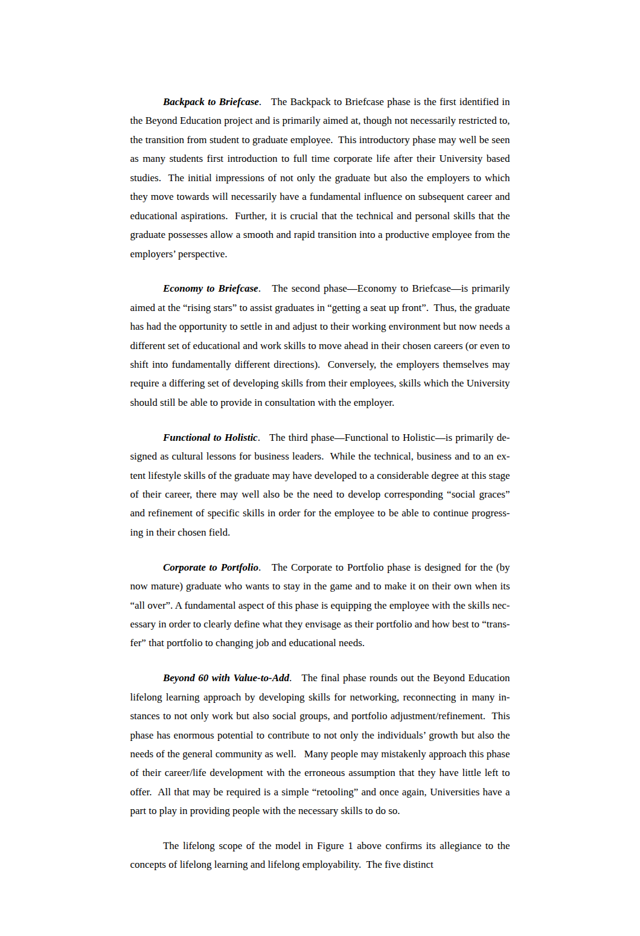Backpack to Briefcase. The Backpack to Briefcase phase is the first identified in the Beyond Education project and is primarily aimed at, though not necessarily restricted to, the transition from student to graduate employee. This introductory phase may well be seen as many students first introduction to full time corporate life after their University based studies. The initial impressions of not only the graduate but also the employers to which they move towards will necessarily have a fundamental influence on subsequent career and educational aspirations. Further, it is crucial that the technical and personal skills that the graduate possesses allow a smooth and rapid transition into a productive employee from the employers’ perspective.
Economy to Briefcase. The second phase—Economy to Briefcase—is primarily aimed at the “rising stars” to assist graduates in “getting a seat up front”. Thus, the graduate has had the opportunity to settle in and adjust to their working environment but now needs a different set of educational and work skills to move ahead in their chosen careers (or even to shift into fundamentally different directions). Conversely, the employers themselves may require a differing set of developing skills from their employees, skills which the University should still be able to provide in consultation with the employer.
Functional to Holistic. The third phase—Functional to Holistic—is primarily designed as cultural lessons for business leaders. While the technical, business and to an extent lifestyle skills of the graduate may have developed to a considerable degree at this stage of their career, there may well also be the need to develop corresponding “social graces” and refinement of specific skills in order for the employee to be able to continue progressing in their chosen field.
Corporate to Portfolio. The Corporate to Portfolio phase is designed for the (by now mature) graduate who wants to stay in the game and to make it on their own when its “all over”. A fundamental aspect of this phase is equipping the employee with the skills necessary in order to clearly define what they envisage as their portfolio and how best to “transfer” that portfolio to changing job and educational needs.
Beyond 60 with Value-to-Add. The final phase rounds out the Beyond Education lifelong learning approach by developing skills for networking, reconnecting in many instances to not only work but also social groups, and portfolio adjustment/refinement. This phase has enormous potential to contribute to not only the individuals’ growth but also the needs of the general community as well. Many people may mistakenly approach this phase of their career/life development with the erroneous assumption that they have little left to offer. All that may be required is a simple “retooling” and once again, Universities have a part to play in providing people with the necessary skills to do so.
The lifelong scope of the model in Figure 1 above confirms its allegiance to the concepts of lifelong learning and lifelong employability. The five distinct